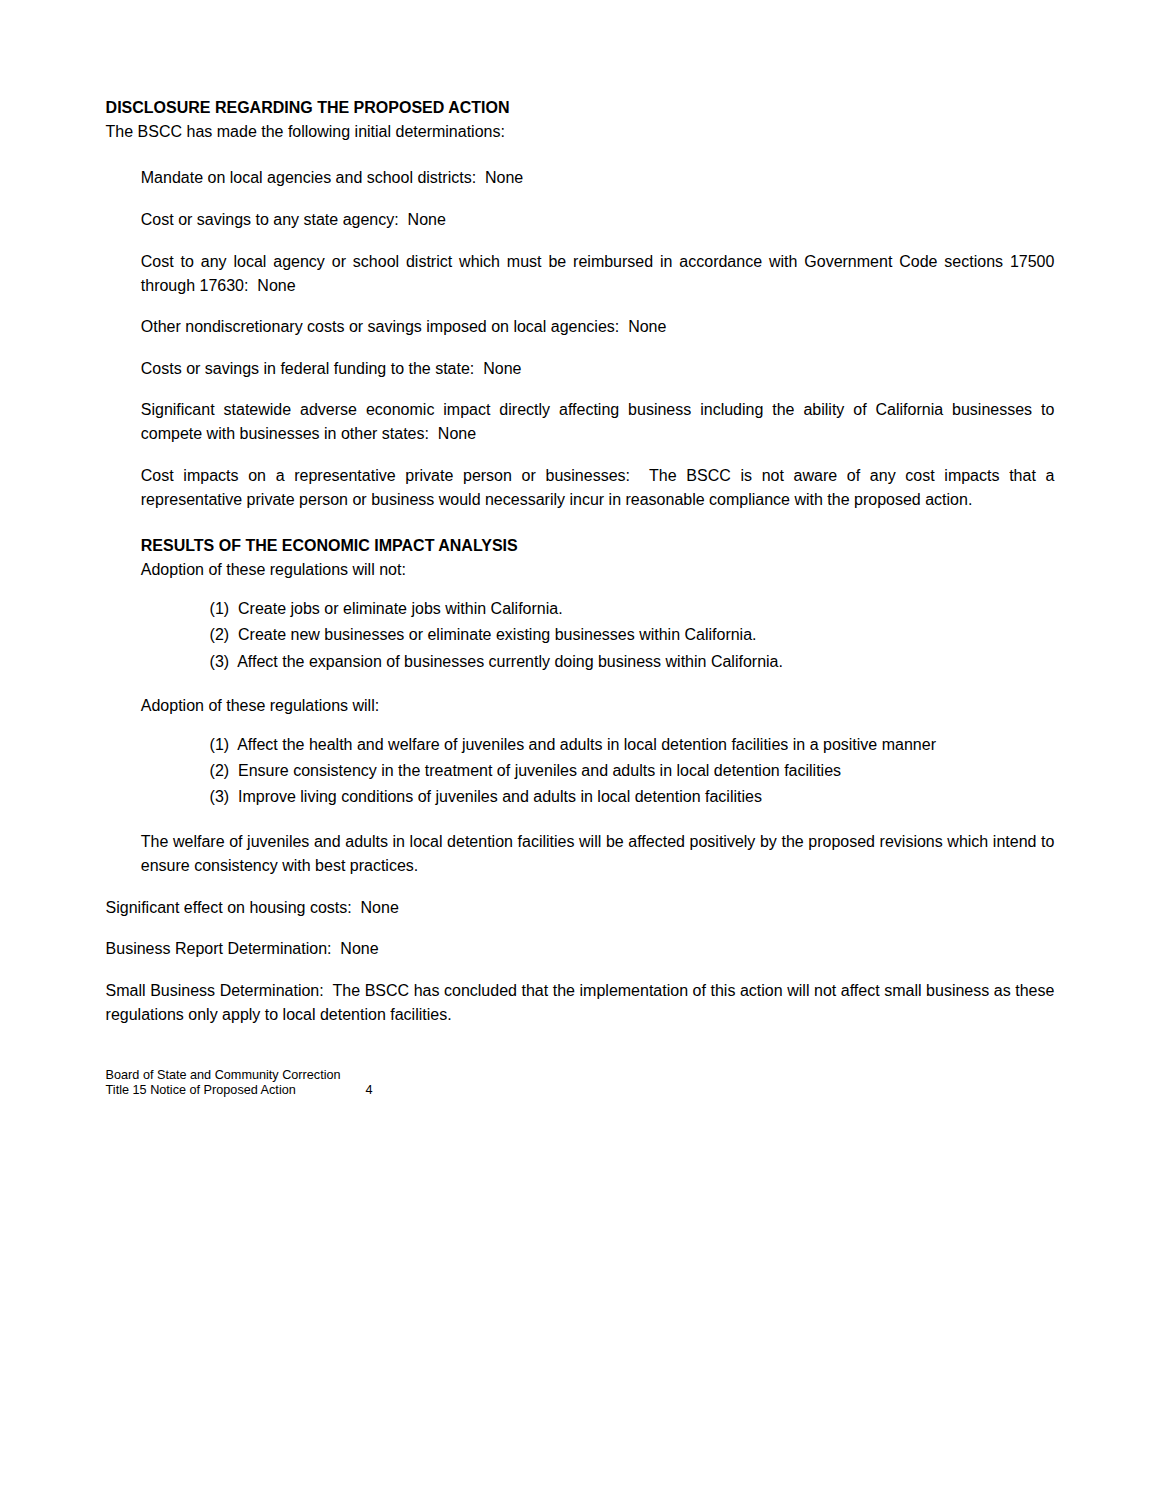DISCLOSURE REGARDING THE PROPOSED ACTION
The BSCC has made the following initial determinations:
Mandate on local agencies and school districts: None
Cost or savings to any state agency: None
Cost to any local agency or school district which must be reimbursed in accordance with Government Code sections 17500 through 17630: None
Other nondiscretionary costs or savings imposed on local agencies: None
Costs or savings in federal funding to the state: None
Significant statewide adverse economic impact directly affecting business including the ability of California businesses to compete with businesses in other states: None
Cost impacts on a representative private person or businesses: The BSCC is not aware of any cost impacts that a representative private person or business would necessarily incur in reasonable compliance with the proposed action.
RESULTS OF THE ECONOMIC IMPACT ANALYSIS
Adoption of these regulations will not:
(1) Create jobs or eliminate jobs within California.
(2) Create new businesses or eliminate existing businesses within California.
(3) Affect the expansion of businesses currently doing business within California.
Adoption of these regulations will:
(1) Affect the health and welfare of juveniles and adults in local detention facilities in a positive manner
(2) Ensure consistency in the treatment of juveniles and adults in local detention facilities
(3) Improve living conditions of juveniles and adults in local detention facilities
The welfare of juveniles and adults in local detention facilities will be affected positively by the proposed revisions which intend to ensure consistency with best practices.
Significant effect on housing costs: None
Business Report Determination: None
Small Business Determination: The BSCC has concluded that the implementation of this action will not affect small business as these regulations only apply to local detention facilities.
Board of State and Community Correction
Title 15 Notice of Proposed Action4